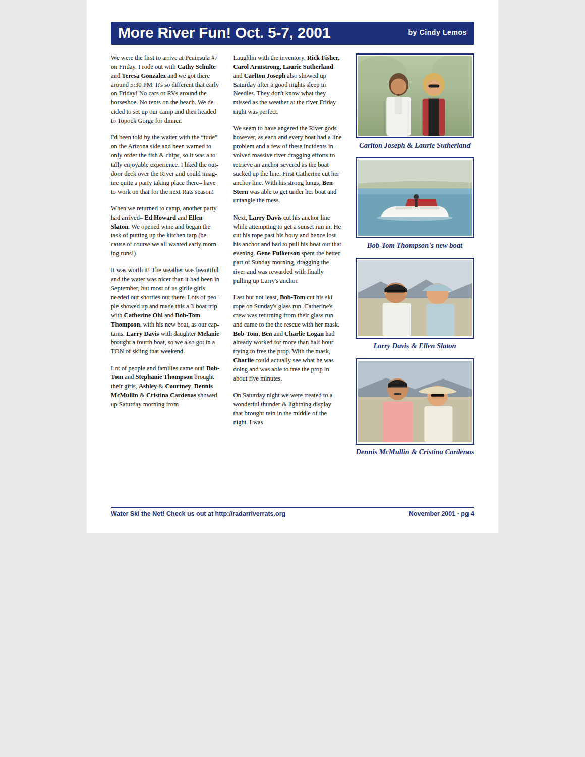More River Fun! Oct. 5-7, 2001
by Cindy Lemos
We were the first to arrive at Peninsula #7 on Friday. I rode out with Cathy Schulte and Teresa Gonzalez and we got there around 5:30 PM. It's so different that early on Friday! No cars or RVs around the horseshoe. No tents on the beach. We decided to set up our camp and then headed to Topock Gorge for dinner.
I'd been told by the waiter with the “tude” on the Arizona side and been warned to only order the fish & chips, so it was a totally enjoyable experience. I liked the outdoor deck over the River and could imagine quite a party taking place there– have to work on that for the next Rats season!
When we returned to camp, another party had arrived– Ed Howard and Ellen Slaton. We opened wine and began the task of putting up the kitchen tarp (because of course we all wanted early morning runs!)
It was worth it! The weather was beautiful and the water was nicer than it had been in September, but most of us girlie girls needed our shorties out there. Lots of people showed up and made this a 3-boat trip with Catherine Ohl and Bob-Tom Thompson, with his new boat, as our captains. Larry Davis with daughter Melanie brought a fourth boat, so we also got in a TON of skiing that weekend.
Lot of people and families came out! Bob-Tom and Stephanie Thompson brought their girls, Ashley & Courtney. Dennis McMullin & Cristina Cardenas showed up Saturday morning from
Laughlin with the inventory. Rick Fisher, Carol Armstrong, Laurie Sutherland and Carlton Joseph also showed up Saturday after a good nights sleep in Needles. They don't know what they missed as the weather at the river Friday night was perfect.
We seem to have angered the River gods however, as each and every boat had a line problem and a few of these incidents involved massive river dragging efforts to retrieve an anchor severed as the boat sucked up the line. First Catherine cut her anchor line. With his strong lungs, Ben Stern was able to get under her boat and untangle the mess.
Next, Larry Davis cut his anchor line while attempting to get a sunset run in. He cut his rope past his bouy and hence lost his anchor and had to pull his boat out that evening. Gene Fulkerson spent the better part of Sunday morning, dragging the river and was rewarded with finally pulling up Larry's anchor.
Last but not least, Bob-Tom cut his ski rope on Sunday's glass run. Catherine's crew was returning from their glass run and came to the the rescue with her mask. Bob-Tom, Ben and Charlie Logan had already worked for more than half hour trying to free the prop. With the mask, Charlie could actually see what he was doing and was able to free the prop in about five minutes.
On Saturday night we were treated to a wonderful thunder & lightning display that brought rain in the middle of the night. I was
Carlton Joseph & Laurie Sutherland
Bob-Tom Thompson's new boat
Larry Davis & Ellen Slaton
Dennis McMullin & Cristina Cardenas
Water Ski the Net! Check us out at http://radarriverrats.org
November 2001 - pg 4